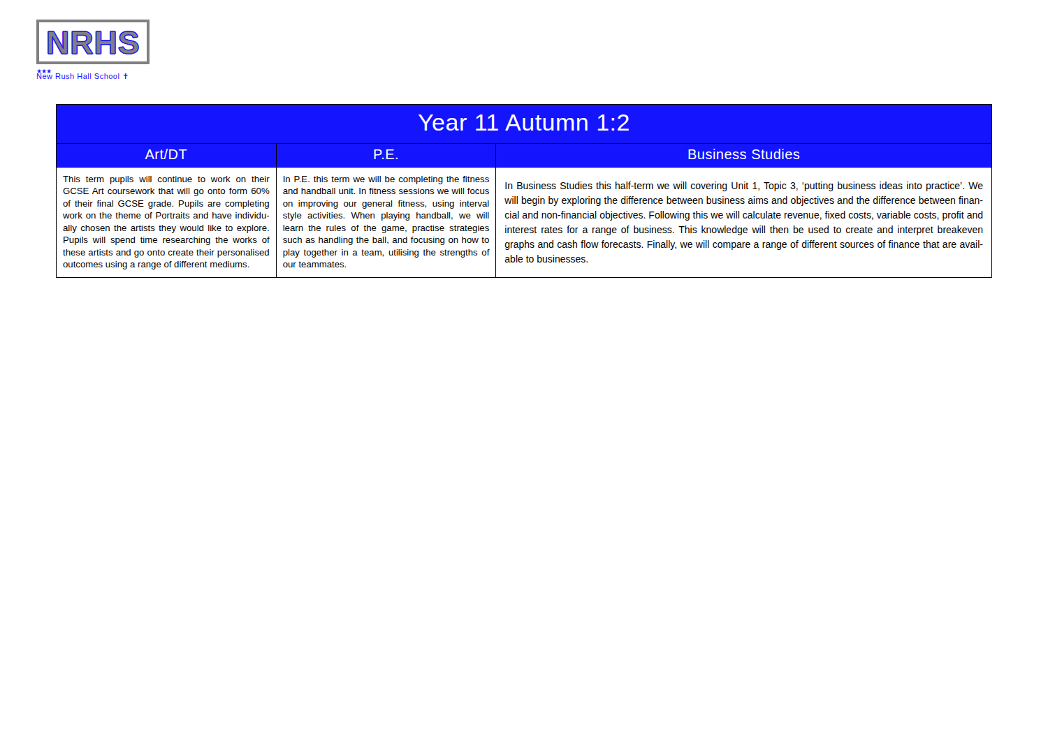NRHS
★★★ New Rush Hall School ✝
Year 11 Autumn 1:2
| Art/DT | P.E. | Business Studies |
| --- | --- | --- |
| This term pupils will continue to work on their GCSE Art coursework that will go onto form 60% of their final GCSE grade. Pupils are completing work on the theme of Portraits and have individually chosen the artists they would like to explore. Pupils will spend time researching the works of these artists and go onto create their personalised outcomes using a range of different mediums. | In P.E. this term we will be completing the fitness and handball unit. In fitness sessions we will focus on improving our general fitness, using interval style activities. When playing handball, we will learn the rules of the game, practise strategies such as handling the ball, and focusing on how to play together in a team, utilising the strengths of our teammates. | In Business Studies this half-term we will covering Unit 1, Topic 3, ‘putting business ideas into practice’. We will begin by exploring the difference between business aims and objectives and the difference between financial and non-financial objectives. Following this we will calculate revenue, fixed costs, variable costs, profit and interest rates for a range of business. This knowledge will then be used to create and interpret breakeven graphs and cash flow forecasts. Finally, we will compare a range of different sources of finance that are available to businesses. |